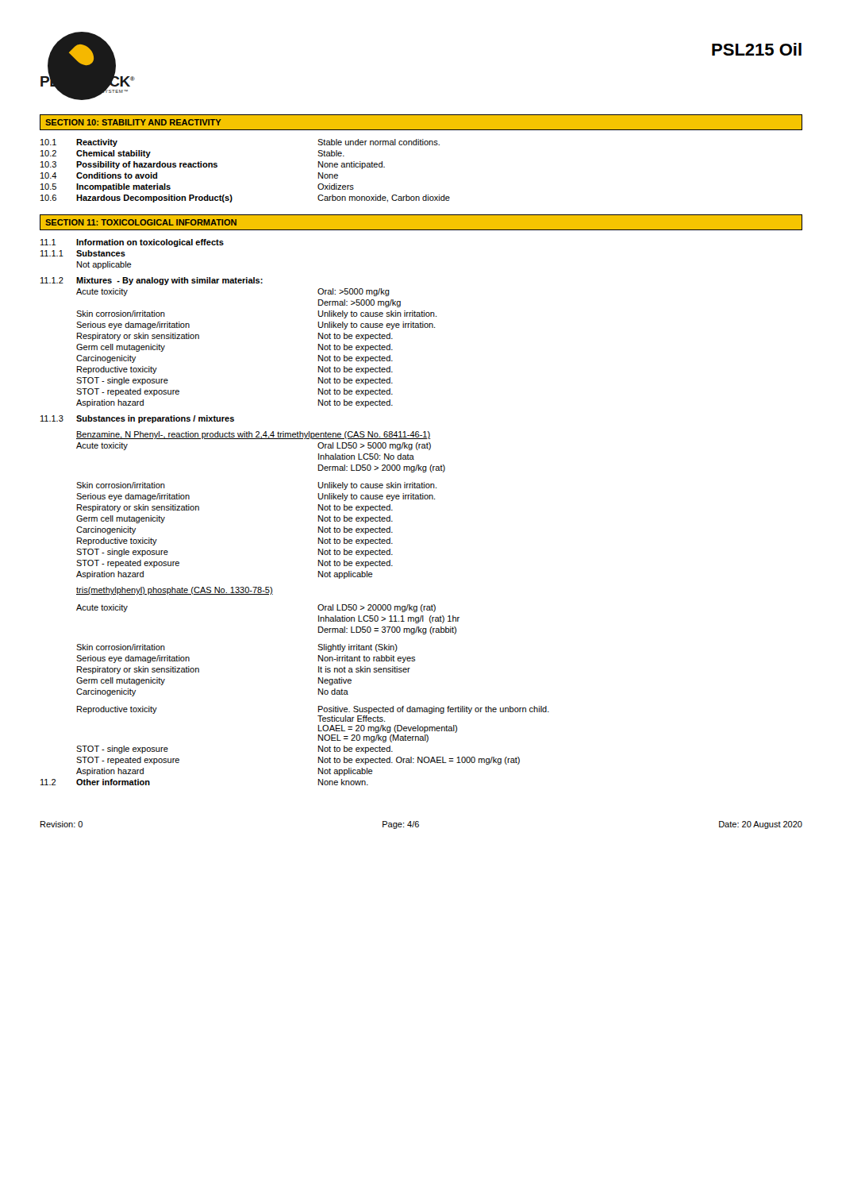PERMA WICK®
LUBRICATION SYSTEM™
PSL215 Oil
SECTION 10: STABILITY AND REACTIVITY
| 10.1 | Reactivity | Stable under normal conditions. |
| 10.2 | Chemical stability | Stable. |
| 10.3 | Possibility of hazardous reactions | None anticipated. |
| 10.4 | Conditions to avoid | None |
| 10.5 | Incompatible materials | Oxidizers |
| 10.6 | Hazardous Decomposition Product(s) | Carbon monoxide, Carbon dioxide |
SECTION 11: TOXICOLOGICAL INFORMATION
| 11.1 | Information on toxicological effects |
| 11.1.1 | Substances |
| | Not applicable |
| 11.1.2 | Mixtures - By analogy with similar materials: |
| | Acute toxicity | Oral: >5000 mg/kg |
| | | Dermal: >5000 mg/kg |
| | Skin corrosion/irritation | Unlikely to cause skin irritation. |
| | Serious eye damage/irritation | Unlikely to cause eye irritation. |
| | Respiratory or skin sensitization | Not to be expected. |
| | Germ cell mutagenicity | Not to be expected. |
| | Carcinogenicity | Not to be expected. |
| | Reproductive toxicity | Not to be expected. |
| | STOT - single exposure | Not to be expected. |
| | STOT - repeated exposure | Not to be expected. |
| | Aspiration hazard | Not to be expected. |
| 11.1.3 | Substances in preparations / mixtures |
| | Benzamine, N Phenyl-, reaction products with 2,4,4 trimethylpentene (CAS No. 68411-46-1) |
| | Acute toxicity | Oral LD50 > 5000 mg/kg (rat) |
| | | Inhalation LC50: No data |
| | | Dermal: LD50 > 2000 mg/kg (rat) |
| | Skin corrosion/irritation | Unlikely to cause skin irritation. |
| | Serious eye damage/irritation | Unlikely to cause eye irritation. |
| | Respiratory or skin sensitization | Not to be expected. |
| | Germ cell mutagenicity | Not to be expected. |
| | Carcinogenicity | Not to be expected. |
| | Reproductive toxicity | Not to be expected. |
| | STOT - single exposure | Not to be expected. |
| | STOT - repeated exposure | Not to be expected. |
| | Aspiration hazard | Not applicable |
| | tris(methylphenyl) phosphate (CAS No. 1330-78-5) |
| | Acute toxicity | Oral LD50 > 20000 mg/kg (rat) |
| | | Inhalation LC50 > 11.1 mg/l (rat) 1hr |
| | | Dermal: LD50 = 3700 mg/kg (rabbit) |
| | Skin corrosion/irritation | Slightly irritant (Skin) |
| | Serious eye damage/irritation | Non-irritant to rabbit eyes |
| | Respiratory or skin sensitization | It is not a skin sensitiser |
| | Germ cell mutagenicity | Negative |
| | Carcinogenicity | No data |
| | Reproductive toxicity | Positive. Suspected of damaging fertility or the unborn child. Testicular Effects. LOAEL = 20 mg/kg (Developmental) NOEL = 20 mg/kg (Maternal) |
| | STOT - single exposure | Not to be expected. |
| | STOT - repeated exposure | Not to be expected. Oral: NOAEL = 1000 mg/kg (rat) |
| | Aspiration hazard | Not applicable |
| 11.2 | Other information | None known. |
Revision: 0
Page: 4/6
Date: 20 August 2020